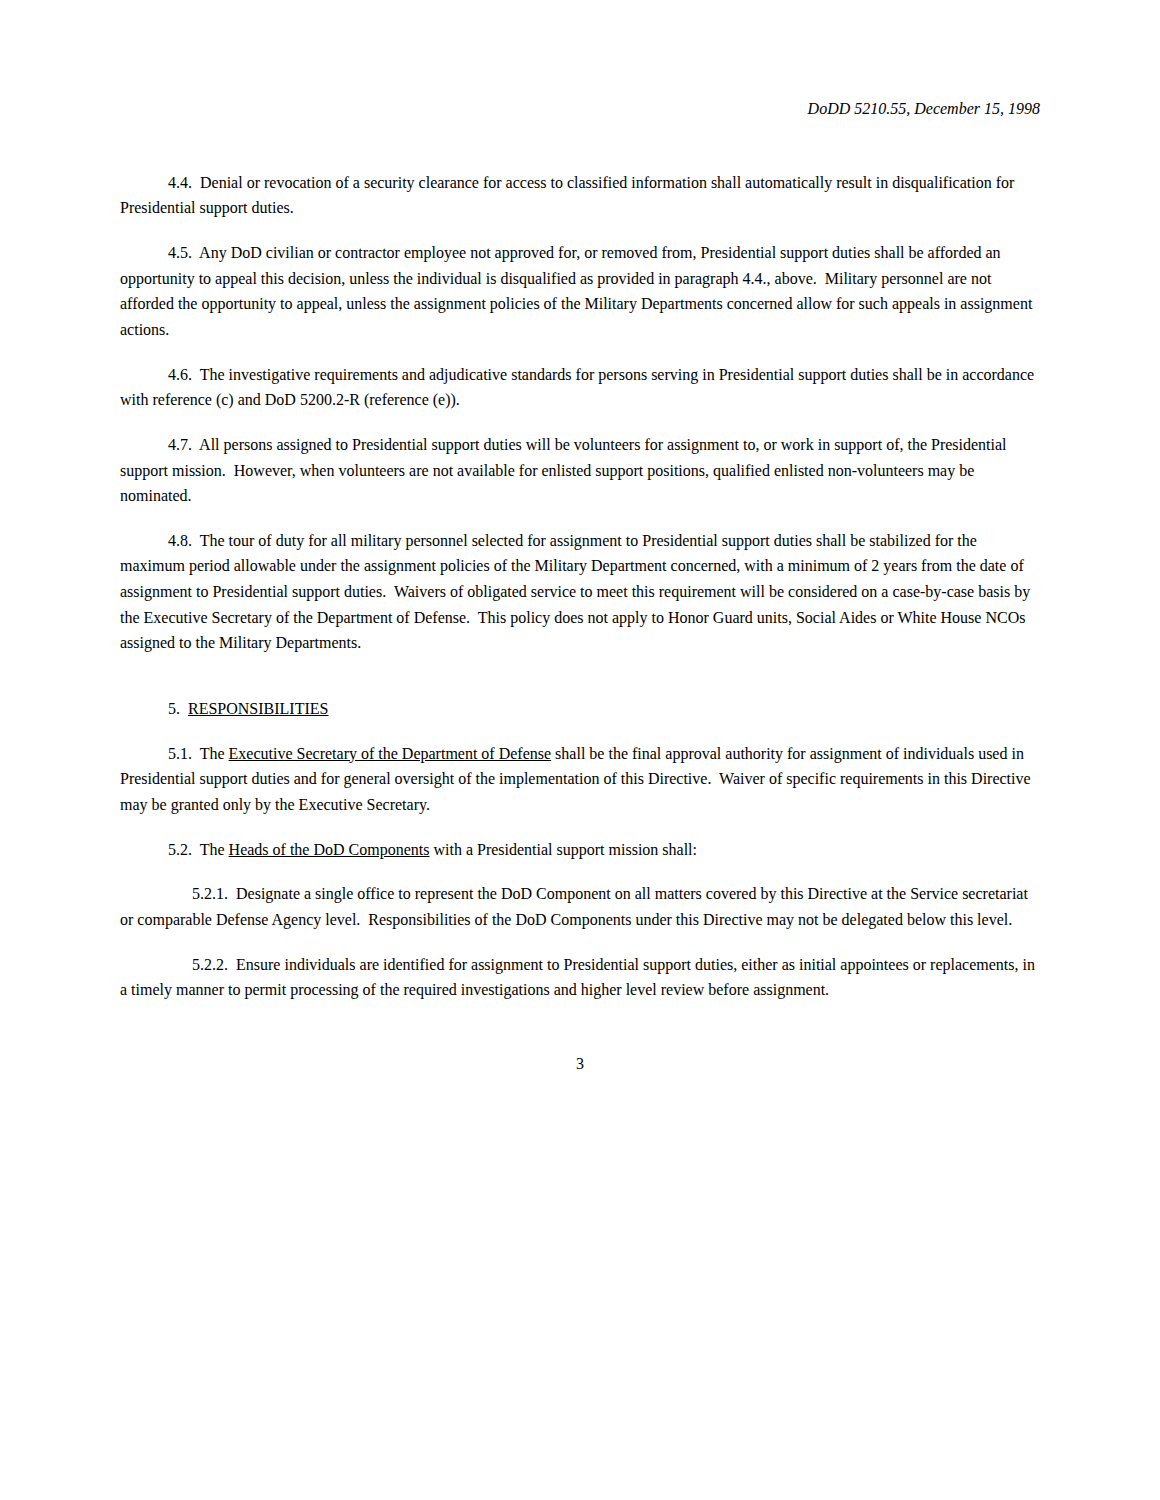DoDD 5210.55, December 15, 1998
4.4. Denial or revocation of a security clearance for access to classified information shall automatically result in disqualification for Presidential support duties.
4.5. Any DoD civilian or contractor employee not approved for, or removed from, Presidential support duties shall be afforded an opportunity to appeal this decision, unless the individual is disqualified as provided in paragraph 4.4., above. Military personnel are not afforded the opportunity to appeal, unless the assignment policies of the Military Departments concerned allow for such appeals in assignment actions.
4.6. The investigative requirements and adjudicative standards for persons serving in Presidential support duties shall be in accordance with reference (c) and DoD 5200.2-R (reference (e)).
4.7. All persons assigned to Presidential support duties will be volunteers for assignment to, or work in support of, the Presidential support mission. However, when volunteers are not available for enlisted support positions, qualified enlisted non-volunteers may be nominated.
4.8. The tour of duty for all military personnel selected for assignment to Presidential support duties shall be stabilized for the maximum period allowable under the assignment policies of the Military Department concerned, with a minimum of 2 years from the date of assignment to Presidential support duties. Waivers of obligated service to meet this requirement will be considered on a case-by-case basis by the Executive Secretary of the Department of Defense. This policy does not apply to Honor Guard units, Social Aides or White House NCOs assigned to the Military Departments.
5. RESPONSIBILITIES
5.1. The Executive Secretary of the Department of Defense shall be the final approval authority for assignment of individuals used in Presidential support duties and for general oversight of the implementation of this Directive. Waiver of specific requirements in this Directive may be granted only by the Executive Secretary.
5.2. The Heads of the DoD Components with a Presidential support mission shall:
5.2.1. Designate a single office to represent the DoD Component on all matters covered by this Directive at the Service secretariat or comparable Defense Agency level. Responsibilities of the DoD Components under this Directive may not be delegated below this level.
5.2.2. Ensure individuals are identified for assignment to Presidential support duties, either as initial appointees or replacements, in a timely manner to permit processing of the required investigations and higher level review before assignment.
3